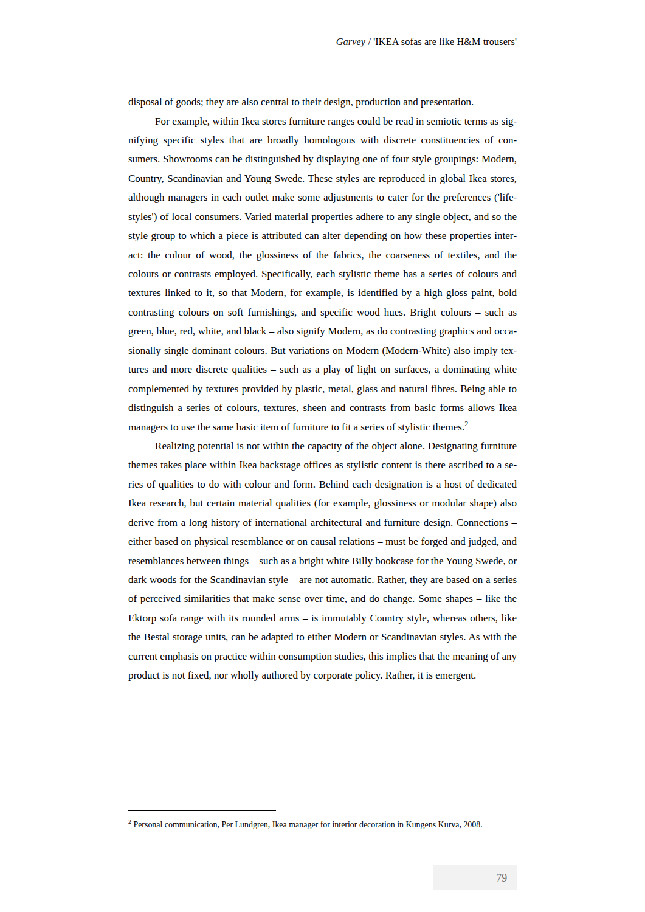Garvey / 'IKEA sofas are like H&M trousers'
disposal of goods; they are also central to their design, production and presentation.
For example, within Ikea stores furniture ranges could be read in semiotic terms as signifying specific styles that are broadly homologous with discrete constituencies of consumers. Showrooms can be distinguished by displaying one of four style groupings: Modern, Country, Scandinavian and Young Swede. These styles are reproduced in global Ikea stores, although managers in each outlet make some adjustments to cater for the preferences ('lifestyles') of local consumers. Varied material properties adhere to any single object, and so the style group to which a piece is attributed can alter depending on how these properties interact: the colour of wood, the glossiness of the fabrics, the coarseness of textiles, and the colours or contrasts employed. Specifically, each stylistic theme has a series of colours and textures linked to it, so that Modern, for example, is identified by a high gloss paint, bold contrasting colours on soft furnishings, and specific wood hues. Bright colours – such as green, blue, red, white, and black – also signify Modern, as do contrasting graphics and occasionally single dominant colours. But variations on Modern (Modern-White) also imply textures and more discrete qualities – such as a play of light on surfaces, a dominating white complemented by textures provided by plastic, metal, glass and natural fibres. Being able to distinguish a series of colours, textures, sheen and contrasts from basic forms allows Ikea managers to use the same basic item of furniture to fit a series of stylistic themes.2
Realizing potential is not within the capacity of the object alone. Designating furniture themes takes place within Ikea backstage offices as stylistic content is there ascribed to a series of qualities to do with colour and form. Behind each designation is a host of dedicated Ikea research, but certain material qualities (for example, glossiness or modular shape) also derive from a long history of international architectural and furniture design. Connections – either based on physical resemblance or on causal relations – must be forged and judged, and resemblances between things – such as a bright white Billy bookcase for the Young Swede, or dark woods for the Scandinavian style – are not automatic. Rather, they are based on a series of perceived similarities that make sense over time, and do change. Some shapes – like the Ektorp sofa range with its rounded arms – is immutably Country style, whereas others, like the Bestal storage units, can be adapted to either Modern or Scandinavian styles. As with the current emphasis on practice within consumption studies, this implies that the meaning of any product is not fixed, nor wholly authored by corporate policy. Rather, it is emergent.
2 Personal communication, Per Lundgren, Ikea manager for interior decoration in Kungens Kurva, 2008.
79